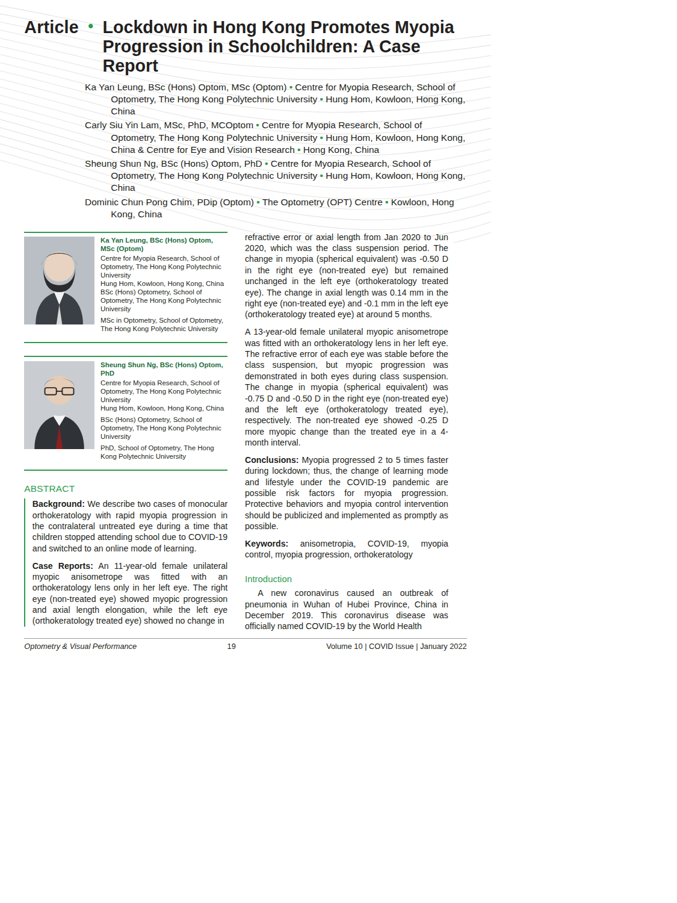Article
•
Lockdown in Hong Kong Promotes Myopia Progression in Schoolchildren: A Case Report
Ka Yan Leung, BSc (Hons) Optom, MSc (Optom) • Centre for Myopia Research, School of Optometry, The Hong Kong Polytechnic University • Hung Hom, Kowloon, Hong Kong, China
Carly Siu Yin Lam, MSc, PhD, MCOptom • Centre for Myopia Research, School of Optometry, The Hong Kong Polytechnic University • Hung Hom, Kowloon, Hong Kong, China & Centre for Eye and Vision Research • Hong Kong, China
Sheung Shun Ng, BSc (Hons) Optom, PhD • Centre for Myopia Research, School of Optometry, The Hong Kong Polytechnic University • Hung Hom, Kowloon, Hong Kong, China
Dominic Chun Pong Chim, PDip (Optom) • The Optometry (OPT) Centre • Kowloon, Hong Kong, China
Ka Yan Leung, BSc (Hons) Optom, MSc (Optom)
Centre for Myopia Research, School of Optometry, The Hong Kong Polytechnic University
Hung Hom, Kowloon, Hong Kong, China
BSc (Hons) Optometry, School of Optometry, The Hong Kong Polytechnic University
MSc in Optometry, School of Optometry, The Hong Kong Polytechnic University
Sheung Shun Ng, BSc (Hons) Optom, PhD
Centre for Myopia Research, School of Optometry, The Hong Kong Polytechnic University
Hung Hom, Kowloon, Hong Kong, China
BSc (Hons) Optometry, School of Optometry, The Hong Kong Polytechnic University
PhD, School of Optometry, The Hong Kong Polytechnic University
ABSTRACT
Background: We describe two cases of monocular orthokeratology with rapid myopia progression in the contralateral untreated eye during a time that children stopped attending school due to COVID-19 and switched to an online mode of learning.
Case Reports: An 11-year-old female unilateral myopic anisometrope was fitted with an orthokeratology lens only in her left eye. The right eye (non-treated eye) showed myopic progression and axial length elongation, while the left eye (orthokeratology treated eye) showed no change in
refractive error or axial length from Jan 2020 to Jun 2020, which was the class suspension period. The change in myopia (spherical equivalent) was -0.50 D in the right eye (non-treated eye) but remained unchanged in the left eye (orthokeratology treated eye). The change in axial length was 0.14 mm in the right eye (non-treated eye) and -0.1 mm in the left eye (orthokeratology treated eye) at around 5 months.
A 13-year-old female unilateral myopic anisometrope was fitted with an orthokeratology lens in her left eye. The refractive error of each eye was stable before the class suspension, but myopic progression was demonstrated in both eyes during class suspension. The change in myopia (spherical equivalent) was -0.75 D and -0.50 D in the right eye (non-treated eye) and the left eye (orthokeratology treated eye), respectively. The non-treated eye showed -0.25 D more myopic change than the treated eye in a 4-month interval.
Conclusions: Myopia progressed 2 to 5 times faster during lockdown; thus, the change of learning mode and lifestyle under the COVID-19 pandemic are possible risk factors for myopia progression. Protective behaviors and myopia control intervention should be publicized and implemented as promptly as possible.
Keywords: anisometropia, COVID-19, myopia control, myopia progression, orthokeratology
Introduction
A new coronavirus caused an outbreak of pneumonia in Wuhan of Hubei Province, China in December 2019. This coronavirus disease was officially named COVID-19 by the World Health
Optometry & Visual Performance
19
Volume 10 | COVID Issue | January 2022